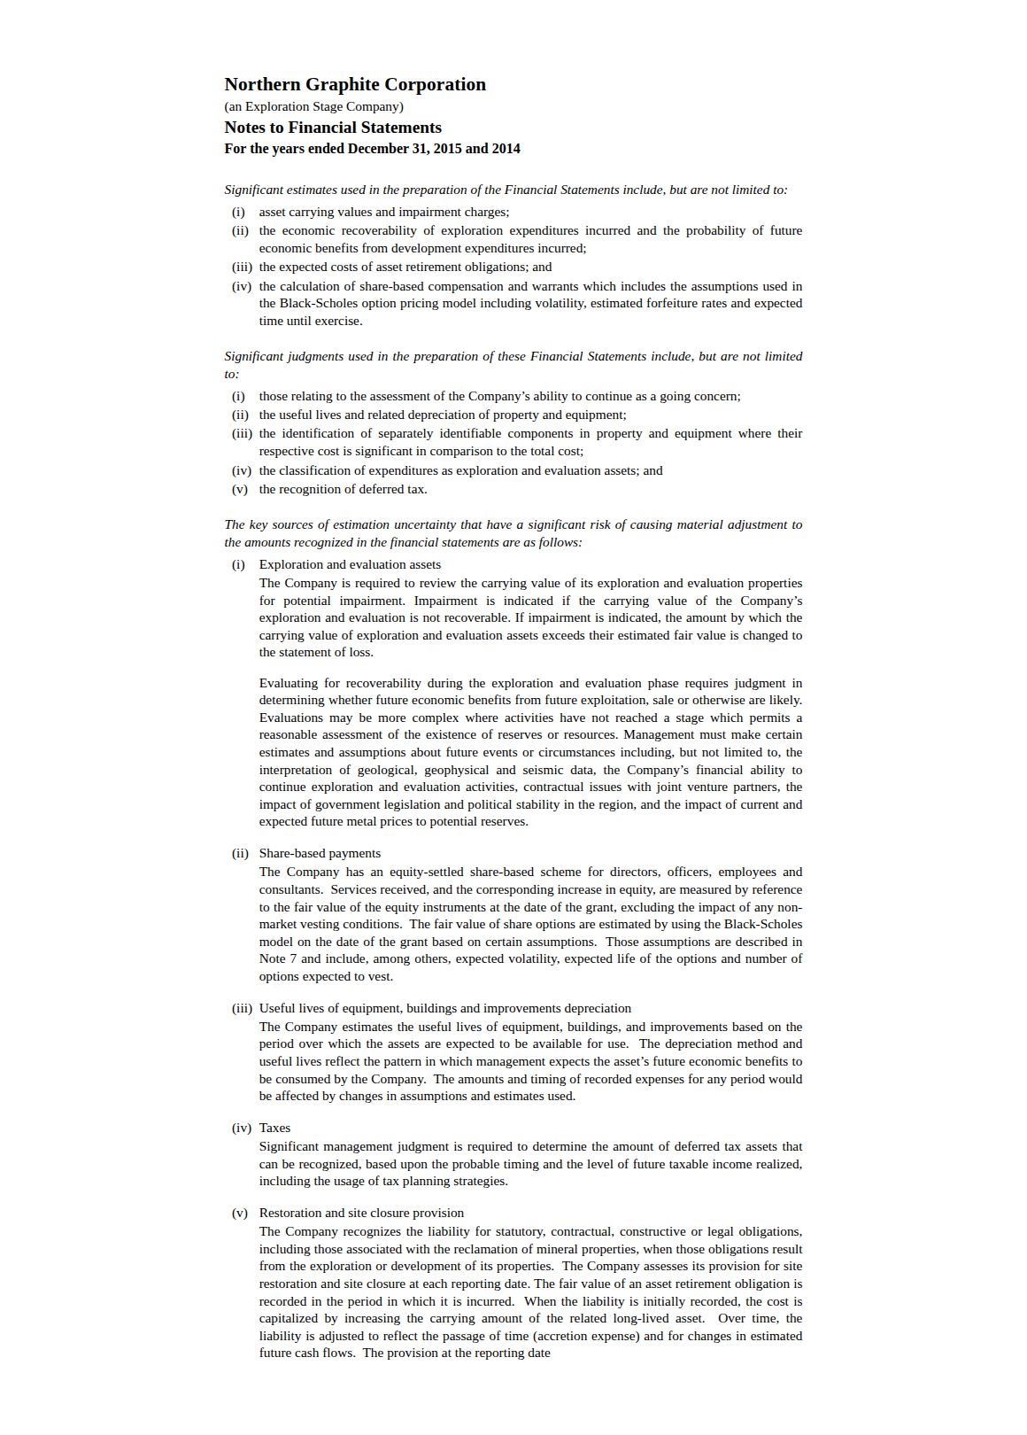Northern Graphite Corporation
(an Exploration Stage Company)
Notes to Financial Statements
For the years ended December 31, 2015 and 2014
Significant estimates used in the preparation of the Financial Statements include, but are not limited to:
(i) asset carrying values and impairment charges;
(ii) the economic recoverability of exploration expenditures incurred and the probability of future economic benefits from development expenditures incurred;
(iii) the expected costs of asset retirement obligations; and
(iv) the calculation of share-based compensation and warrants which includes the assumptions used in the Black-Scholes option pricing model including volatility, estimated forfeiture rates and expected time until exercise.
Significant judgments used in the preparation of these Financial Statements include, but are not limited to:
(i) those relating to the assessment of the Company’s ability to continue as a going concern;
(ii) the useful lives and related depreciation of property and equipment;
(iii) the identification of separately identifiable components in property and equipment where their respective cost is significant in comparison to the total cost;
(iv) the classification of expenditures as exploration and evaluation assets; and
(v) the recognition of deferred tax.
The key sources of estimation uncertainty that have a significant risk of causing material adjustment to the amounts recognized in the financial statements are as follows:
(i) Exploration and evaluation assets
The Company is required to review the carrying value of its exploration and evaluation properties for potential impairment. Impairment is indicated if the carrying value of the Company’s exploration and evaluation is not recoverable. If impairment is indicated, the amount by which the carrying value of exploration and evaluation assets exceeds their estimated fair value is changed to the statement of loss.
Evaluating for recoverability during the exploration and evaluation phase requires judgment in determining whether future economic benefits from future exploitation, sale or otherwise are likely. Evaluations may be more complex where activities have not reached a stage which permits a reasonable assessment of the existence of reserves or resources. Management must make certain estimates and assumptions about future events or circumstances including, but not limited to, the interpretation of geological, geophysical and seismic data, the Company’s financial ability to continue exploration and evaluation activities, contractual issues with joint venture partners, the impact of government legislation and political stability in the region, and the impact of current and expected future metal prices to potential reserves.
(ii) Share-based payments
The Company has an equity-settled share-based scheme for directors, officers, employees and consultants. Services received, and the corresponding increase in equity, are measured by reference to the fair value of the equity instruments at the date of the grant, excluding the impact of any non-market vesting conditions. The fair value of share options are estimated by using the Black-Scholes model on the date of the grant based on certain assumptions. Those assumptions are described in Note 7 and include, among others, expected volatility, expected life of the options and number of options expected to vest.
(iii) Useful lives of equipment, buildings and improvements depreciation
The Company estimates the useful lives of equipment, buildings, and improvements based on the period over which the assets are expected to be available for use. The depreciation method and useful lives reflect the pattern in which management expects the asset’s future economic benefits to be consumed by the Company. The amounts and timing of recorded expenses for any period would be affected by changes in assumptions and estimates used.
(iv) Taxes
Significant management judgment is required to determine the amount of deferred tax assets that can be recognized, based upon the probable timing and the level of future taxable income realized, including the usage of tax planning strategies.
(v) Restoration and site closure provision
The Company recognizes the liability for statutory, contractual, constructive or legal obligations, including those associated with the reclamation of mineral properties, when those obligations result from the exploration or development of its properties. The Company assesses its provision for site restoration and site closure at each reporting date. The fair value of an asset retirement obligation is recorded in the period in which it is incurred. When the liability is initially recorded, the cost is capitalized by increasing the carrying amount of the related long-lived asset. Over time, the liability is adjusted to reflect the passage of time (accretion expense) and for changes in estimated future cash flows. The provision at the reporting date